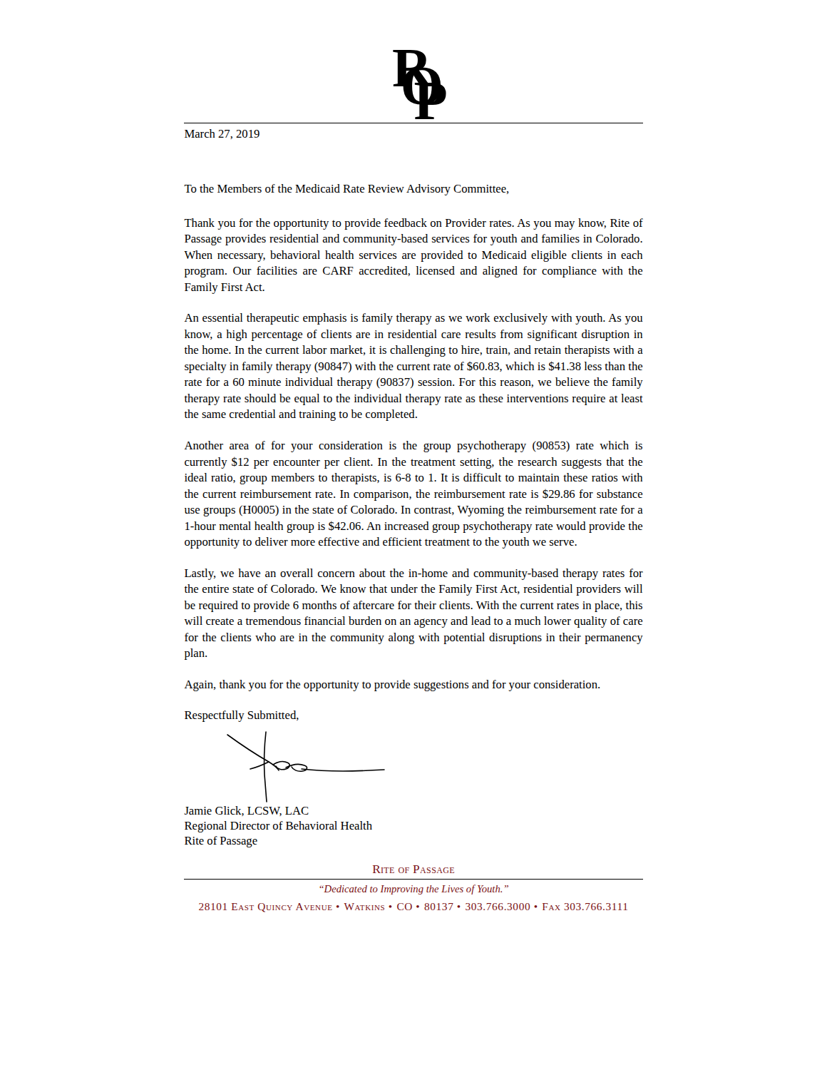R O P
March 27, 2019
To the Members of the Medicaid Rate Review Advisory Committee,
Thank you for the opportunity to provide feedback on Provider rates. As you may know, Rite of Passage provides residential and community-based services for youth and families in Colorado. When necessary, behavioral health services are provided to Medicaid eligible clients in each program. Our facilities are CARF accredited, licensed and aligned for compliance with the Family First Act.
An essential therapeutic emphasis is family therapy as we work exclusively with youth. As you know, a high percentage of clients are in residential care results from significant disruption in the home. In the current labor market, it is challenging to hire, train, and retain therapists with a specialty in family therapy (90847) with the current rate of $60.83, which is $41.38 less than the rate for a 60 minute individual therapy (90837) session. For this reason, we believe the family therapy rate should be equal to the individual therapy rate as these interventions require at least the same credential and training to be completed.
Another area of for your consideration is the group psychotherapy (90853) rate which is currently $12 per encounter per client. In the treatment setting, the research suggests that the ideal ratio, group members to therapists, is 6-8 to 1. It is difficult to maintain these ratios with the current reimbursement rate. In comparison, the reimbursement rate is $29.86 for substance use groups (H0005) in the state of Colorado. In contrast, Wyoming the reimbursement rate for a 1-hour mental health group is $42.06. An increased group psychotherapy rate would provide the opportunity to deliver more effective and efficient treatment to the youth we serve.
Lastly, we have an overall concern about the in-home and community-based therapy rates for the entire state of Colorado. We know that under the Family First Act, residential providers will be required to provide 6 months of aftercare for their clients. With the current rates in place, this will create a tremendous financial burden on an agency and lead to a much lower quality of care for the clients who are in the community along with potential disruptions in their permanency plan.
Again, thank you for the opportunity to provide suggestions and for your consideration.
Respectfully Submitted,
Jamie Glick, LCSW, LAC
Regional Director of Behavioral Health
Rite of Passage
Rite of Passage
“Dedicated to Improving the Lives of Youth.”
28101 East Quincy Avenue • Watkins • CO • 80137 • 303.766.3000 • Fax 303.766.3111